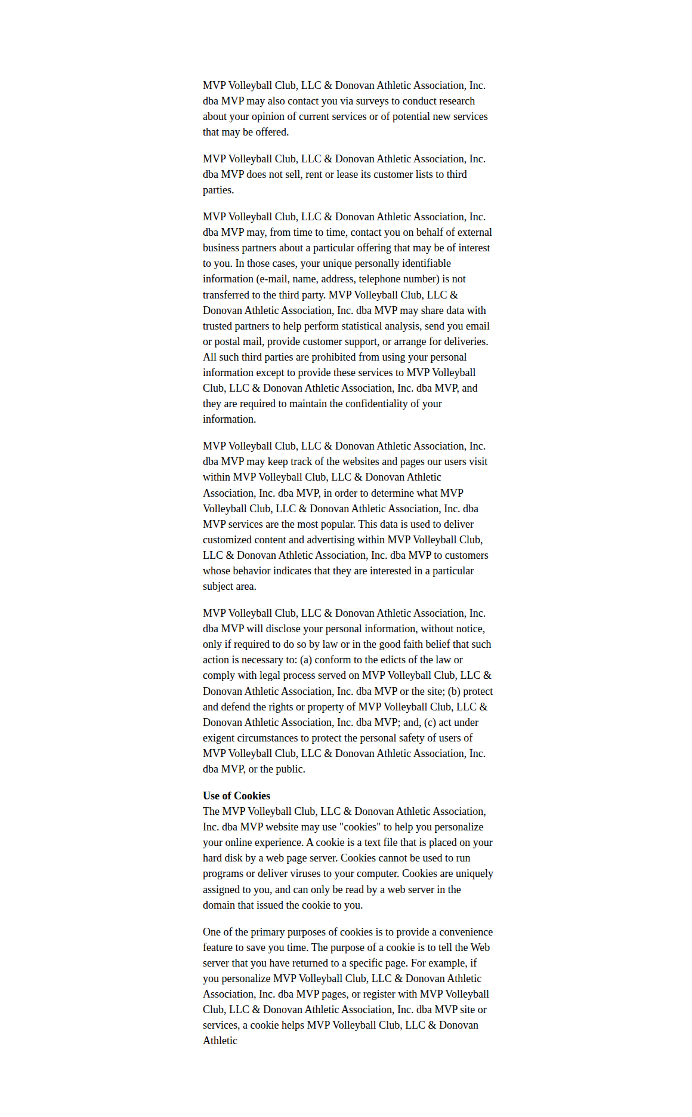MVP Volleyball Club, LLC & Donovan Athletic Association, Inc. dba MVP may also contact you via surveys to conduct research about your opinion of current services or of potential new services that may be offered.
MVP Volleyball Club, LLC & Donovan Athletic Association, Inc. dba MVP does not sell, rent or lease its customer lists to third parties.
MVP Volleyball Club, LLC & Donovan Athletic Association, Inc. dba MVP may, from time to time, contact you on behalf of external business partners about a particular offering that may be of interest to you. In those cases, your unique personally identifiable information (e-mail, name, address, telephone number) is not transferred to the third party. MVP Volleyball Club, LLC & Donovan Athletic Association, Inc. dba MVP may share data with trusted partners to help perform statistical analysis, send you email or postal mail, provide customer support, or arrange for deliveries. All such third parties are prohibited from using your personal information except to provide these services to MVP Volleyball Club, LLC & Donovan Athletic Association, Inc. dba MVP, and they are required to maintain the confidentiality of your information.
MVP Volleyball Club, LLC & Donovan Athletic Association, Inc. dba MVP may keep track of the websites and pages our users visit within MVP Volleyball Club, LLC & Donovan Athletic Association, Inc. dba MVP, in order to determine what MVP Volleyball Club, LLC & Donovan Athletic Association, Inc. dba MVP services are the most popular. This data is used to deliver customized content and advertising within MVP Volleyball Club, LLC & Donovan Athletic Association, Inc. dba MVP to customers whose behavior indicates that they are interested in a particular subject area.
MVP Volleyball Club, LLC & Donovan Athletic Association, Inc. dba MVP will disclose your personal information, without notice, only if required to do so by law or in the good faith belief that such action is necessary to: (a) conform to the edicts of the law or comply with legal process served on MVP Volleyball Club, LLC & Donovan Athletic Association, Inc. dba MVP or the site; (b) protect and defend the rights or property of MVP Volleyball Club, LLC & Donovan Athletic Association, Inc. dba MVP; and, (c) act under exigent circumstances to protect the personal safety of users of MVP Volleyball Club, LLC & Donovan Athletic Association, Inc. dba MVP, or the public.
Use of Cookies
The MVP Volleyball Club, LLC & Donovan Athletic Association, Inc. dba MVP website may use "cookies" to help you personalize your online experience. A cookie is a text file that is placed on your hard disk by a web page server. Cookies cannot be used to run programs or deliver viruses to your computer. Cookies are uniquely assigned to you, and can only be read by a web server in the domain that issued the cookie to you.
One of the primary purposes of cookies is to provide a convenience feature to save you time. The purpose of a cookie is to tell the Web server that you have returned to a specific page. For example, if you personalize MVP Volleyball Club, LLC & Donovan Athletic Association, Inc. dba MVP pages, or register with MVP Volleyball Club, LLC & Donovan Athletic Association, Inc. dba MVP site or services, a cookie helps MVP Volleyball Club, LLC & Donovan Athletic